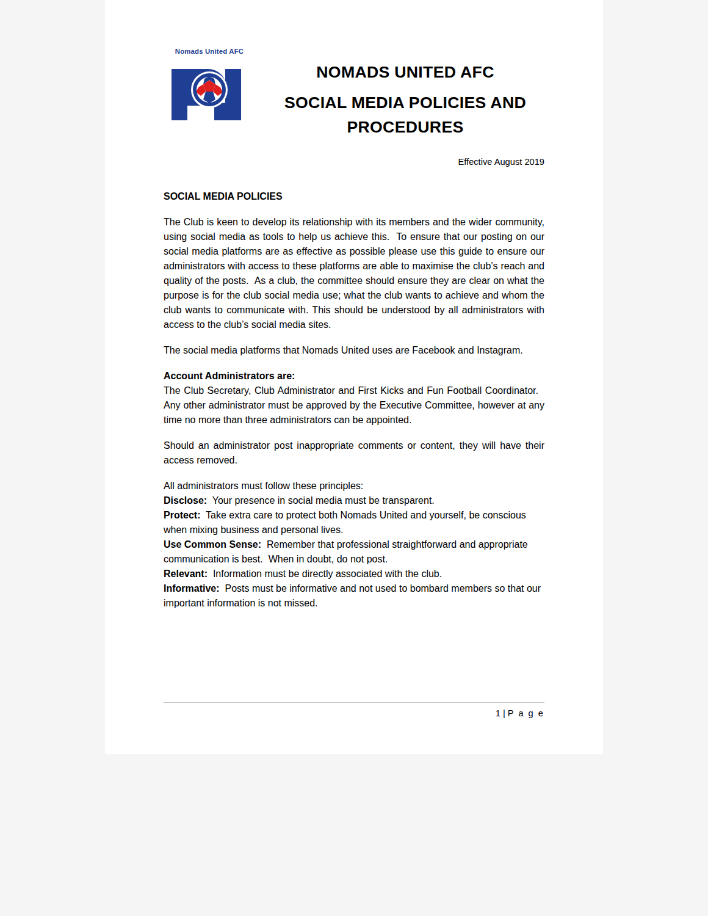Nomads United AFC
NOMADS UNITED AFC
SOCIAL MEDIA POLICIES AND PROCEDURES
Effective August 2019
SOCIAL MEDIA POLICIES
The Club is keen to develop its relationship with its members and the wider community, using social media as tools to help us achieve this. To ensure that our posting on our social media platforms are as effective as possible please use this guide to ensure our administrators with access to these platforms are able to maximise the club’s reach and quality of the posts. As a club, the committee should ensure they are clear on what the purpose is for the club social media use; what the club wants to achieve and whom the club wants to communicate with. This should be understood by all administrators with access to the club’s social media sites.
The social media platforms that Nomads United uses are Facebook and Instagram.
Account Administrators are:
The Club Secretary, Club Administrator and First Kicks and Fun Football Coordinator. Any other administrator must be approved by the Executive Committee, however at any time no more than three administrators can be appointed.
Should an administrator post inappropriate comments or content, they will have their access removed.
All administrators must follow these principles:
Disclose: Your presence in social media must be transparent.
Protect: Take extra care to protect both Nomads United and yourself, be conscious when mixing business and personal lives.
Use Common Sense: Remember that professional straightforward and appropriate communication is best. When in doubt, do not post.
Relevant: Information must be directly associated with the club.
Informative: Posts must be informative and not used to bombard members so that our important information is not missed.
1 | P a g e